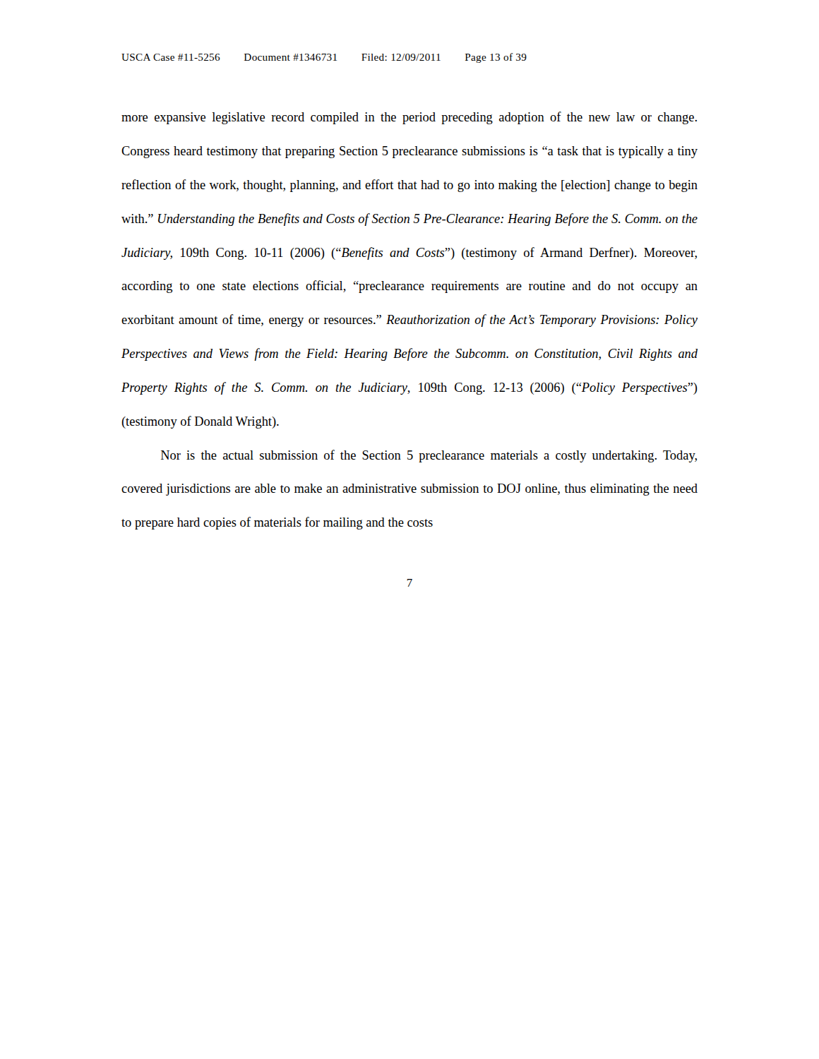USCA Case #11-5256 Document #1346731 Filed: 12/09/2011 Page 13 of 39
more expansive legislative record compiled in the period preceding adoption of the new law or change. Congress heard testimony that preparing Section 5 preclearance submissions is “a task that is typically a tiny reflection of the work, thought, planning, and effort that had to go into making the [election] change to begin with.” Understanding the Benefits and Costs of Section 5 Pre-Clearance: Hearing Before the S. Comm. on the Judiciary, 109th Cong. 10-11 (2006) (“Benefits and Costs”) (testimony of Armand Derfner). Moreover, according to one state elections official, “preclearance requirements are routine and do not occupy an exorbitant amount of time, energy or resources.” Reauthorization of the Act’s Temporary Provisions: Policy Perspectives and Views from the Field: Hearing Before the Subcomm. on Constitution, Civil Rights and Property Rights of the S. Comm. on the Judiciary, 109th Cong. 12-13 (2006) (“Policy Perspectives”) (testimony of Donald Wright).
Nor is the actual submission of the Section 5 preclearance materials a costly undertaking. Today, covered jurisdictions are able to make an administrative submission to DOJ online, thus eliminating the need to prepare hard copies of materials for mailing and the costs
7